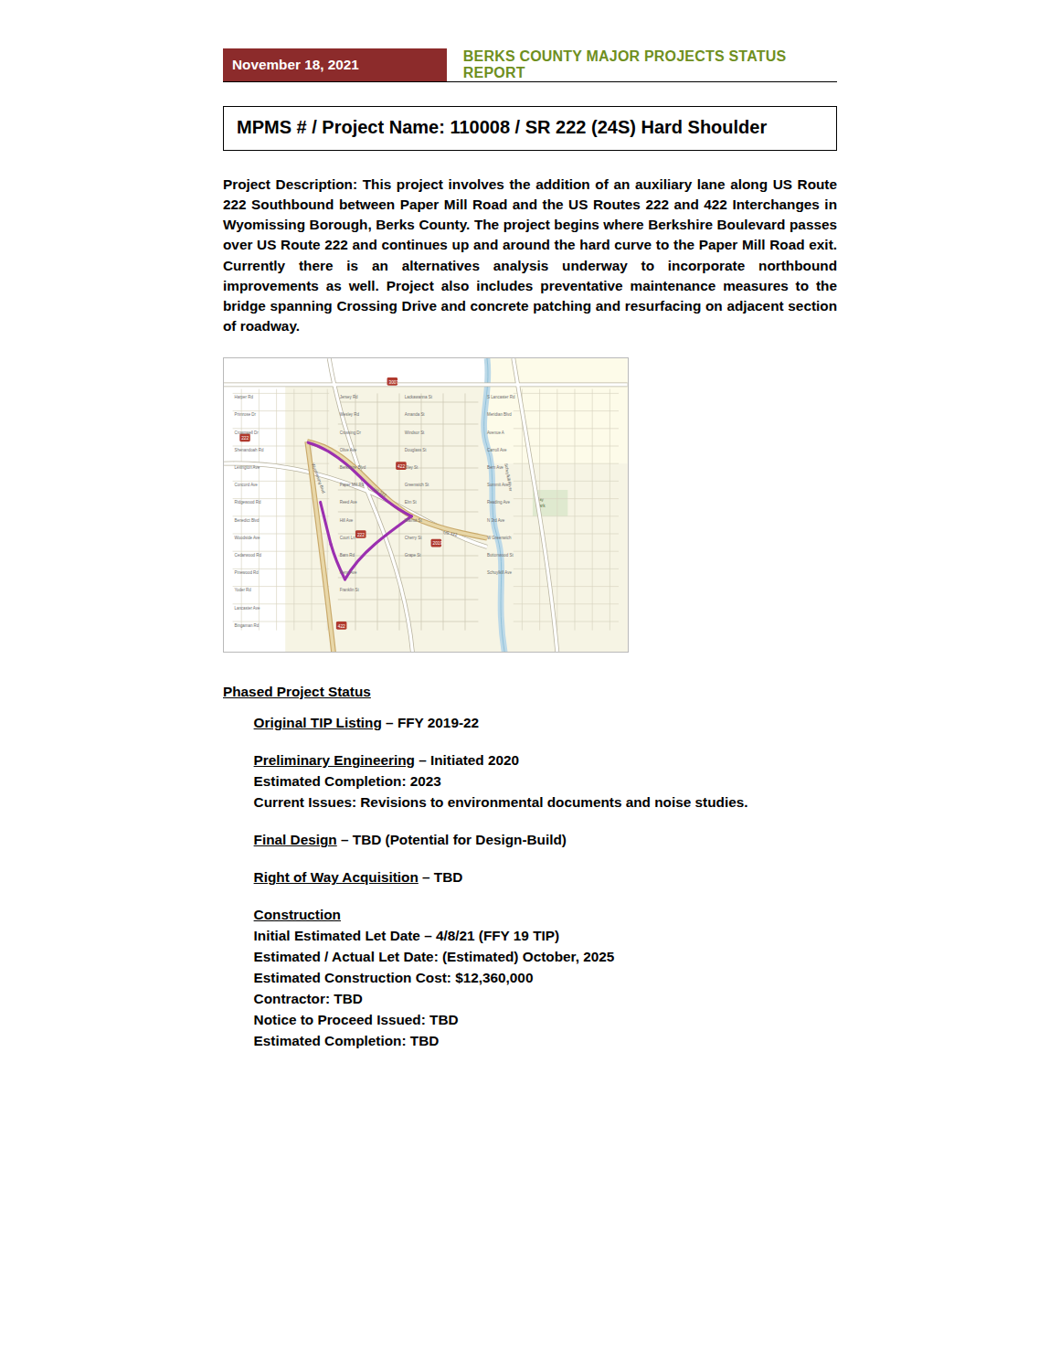November 18, 2021
BERKS COUNTY MAJOR PROJECTS STATUS REPORT
MPMS # / Project Name: 110008 / SR 222 (24S) Hard Shoulder
Project Description: This project involves the addition of an auxiliary lane along US Route 222 Southbound between Paper Mill Road and the US Routes 222 and 422 Interchanges in Wyomissing Borough, Berks County. The project begins where Berkshire Boulevard passes over US Route 222 and continues up and around the hard curve to the Paper Mill Road exit. Currently there is an alternatives analysis underway to incorporate northbound improvements as well. Project also includes preventative maintenance measures to the bridge spanning Crossing Drive and concrete patching and resurfacing on adjacent section of roadway.
Bay Park 222 422 222 2019 422 3007 Harper Rd Primrose Dr Crownwell Dr Shenandoah Rd Lexington Ave Concord Ave Ridgewood Rd Benedict Blvd Woodside Ave Cedarwood Rd Pinewood Rd Yoder Rd Lancaster Ave Bingaman Rd Jersey Rd Wesley Rd Crossing Dr Olive Ave Berkshire Blvd Paper Mill Rd Reed Ave Hill Ave Court Ln Barn Rd Penn Ave Franklin St Lackawanna St Amanda St Windsor St Douglass St Oley St Greenwich St Elm St Walnut St Cherry St Grape St S Lancaster Rd Meridian Blvd Avenue A Carroll Ave Bern Ave Summit Ave Reading Ave N 3rd Ave W Greenwich Buttonwood St Schuylkill Ave Wyomissing Blvd US 222 US 422 Schuylkill River
Phased Project Status
Original TIP Listing – FFY 2019-22
Preliminary Engineering – Initiated 2020
Estimated Completion: 2023
Current Issues: Revisions to environmental documents and noise studies.
Final Design – TBD (Potential for Design-Build)
Right of Way Acquisition – TBD
Construction
Initial Estimated Let Date – 4/8/21 (FFY 19 TIP)
Estimated / Actual Let Date: (Estimated) October, 2025
Estimated Construction Cost: $12,360,000
Contractor: TBD
Notice to Proceed Issued: TBD
Estimated Completion: TBD